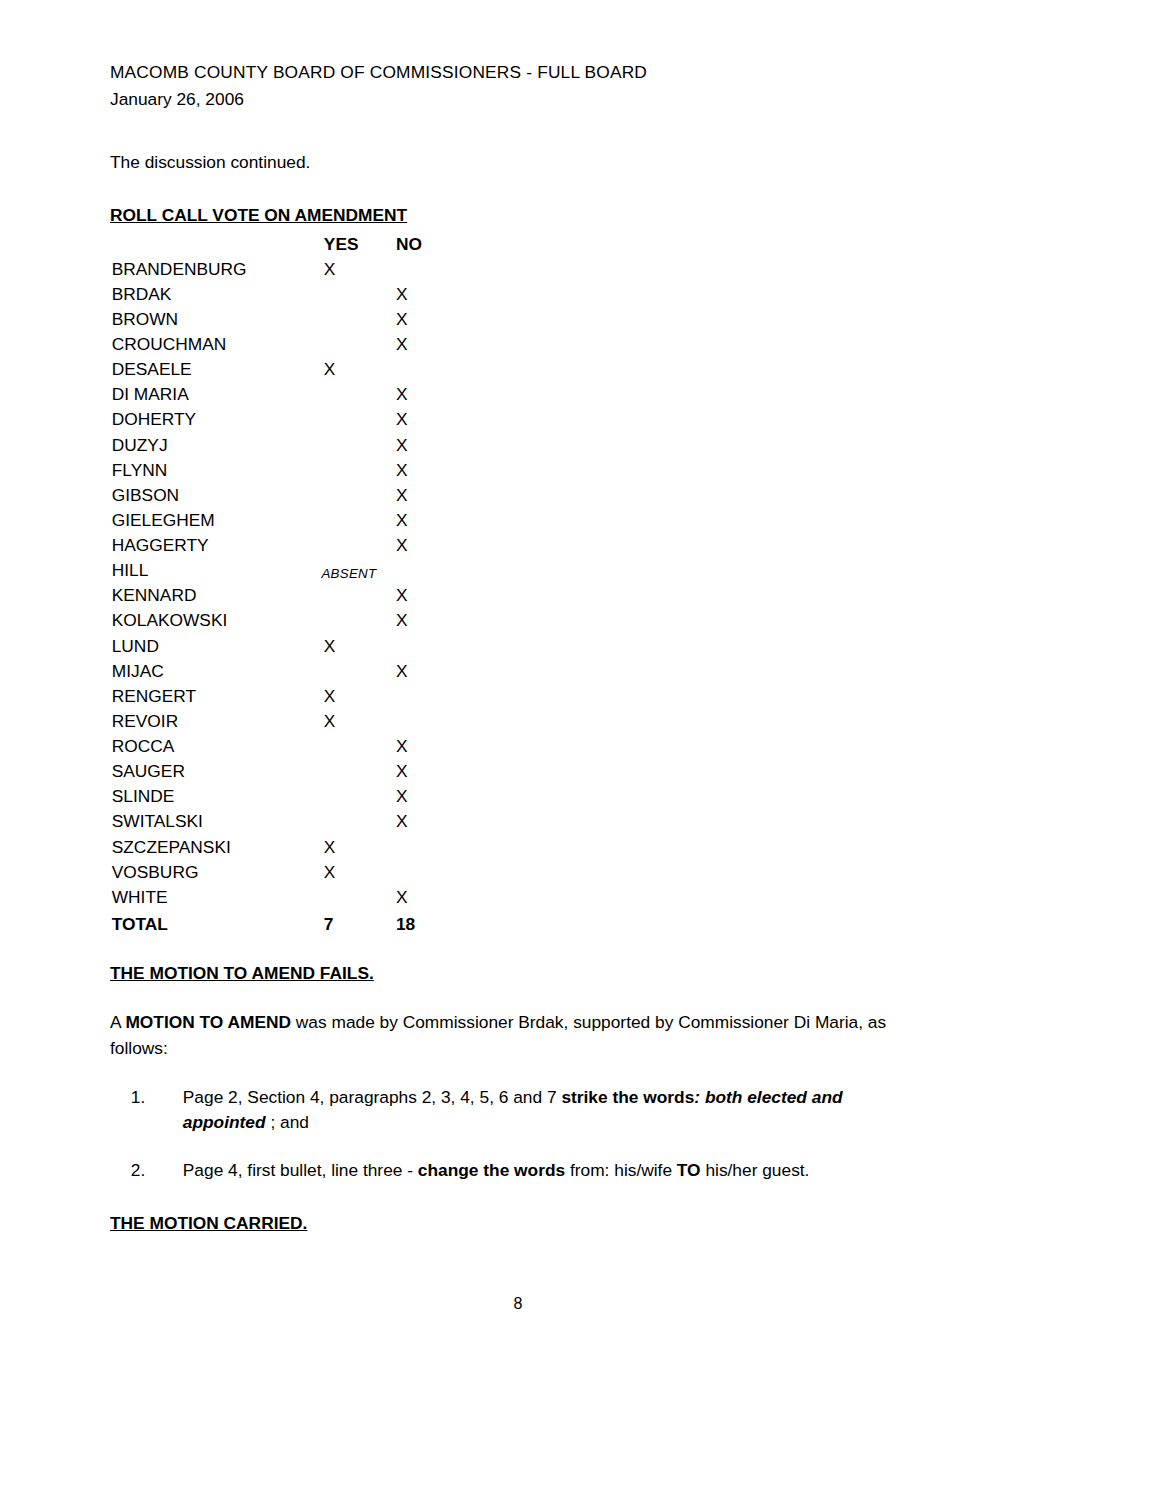Macomb County Board of Commissioners - Full Board
January 26, 2006
The discussion continued.
ROLL CALL VOTE ON AMENDMENT
| | YES | NO |
| --- | --- | --- |
| Brandenburg | X | |
| Brdak | | X |
| Brown | | X |
| Crouchman | | X |
| DeSaele | X | |
| Di Maria | | X |
| Doherty | | X |
| Duzyj | | X |
| Flynn | | X |
| Gibson | | X |
| Gieleghem | | X |
| Haggerty | | X |
| Hill | ABSENT | |
| Kennard | | X |
| Kolakowski | | X |
| Lund | X | |
| Mijac | | X |
| Rengert | X | |
| Revoir | X | |
| Rocca | | X |
| Sauger | | X |
| Slinde | | X |
| Switalski | | X |
| Szczepanski | X | |
| Vosburg | X | |
| White | | X |
| TOTAL | 7 | 18 |
THE MOTION TO AMEND FAILS.
A MOTION TO AMEND was made by Commissioner Brdak, supported by Commissioner Di Maria, as follows:
Page 2, Section 4, paragraphs 2, 3, 4, 5, 6 and 7 strike the words: both elected and appointed ; and
Page 4, first bullet, line three - change the words from: his/wife TO his/her guest.
THE MOTION CARRIED.
8